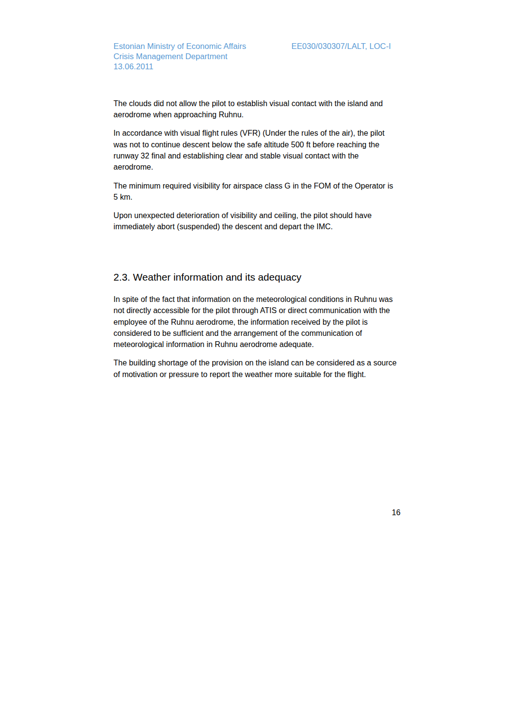| Estonian Ministry of Economic Affairs Crisis Management Department 13.06.2011 | EE030/030307/LALT, LOC-I |
The clouds did not allow the pilot to establish visual contact with the island and aerodrome when approaching Ruhnu.
In accordance with visual flight rules (VFR) (Under the rules of the air), the pilot was not to continue descent below the safe altitude 500 ft before reaching the runway 32 final and establishing clear and stable visual contact with the aerodrome.
The minimum required visibility for airspace class G in the FOM of the Operator is 5 km.
Upon unexpected deterioration of visibility and ceiling, the pilot should have immediately abort (suspended) the descent and depart the IMC.
2.3. Weather information and its adequacy
In spite of the fact that information on the meteorological conditions in Ruhnu was not directly accessible for the pilot through ATIS or direct communication with the employee of the Ruhnu aerodrome, the information received by the pilot is considered to be sufficient and the arrangement of the communication of meteorological information in Ruhnu aerodrome adequate.
The building shortage of the provision on the island can be considered as a source of motivation or pressure to report the weather more suitable for the flight.
16